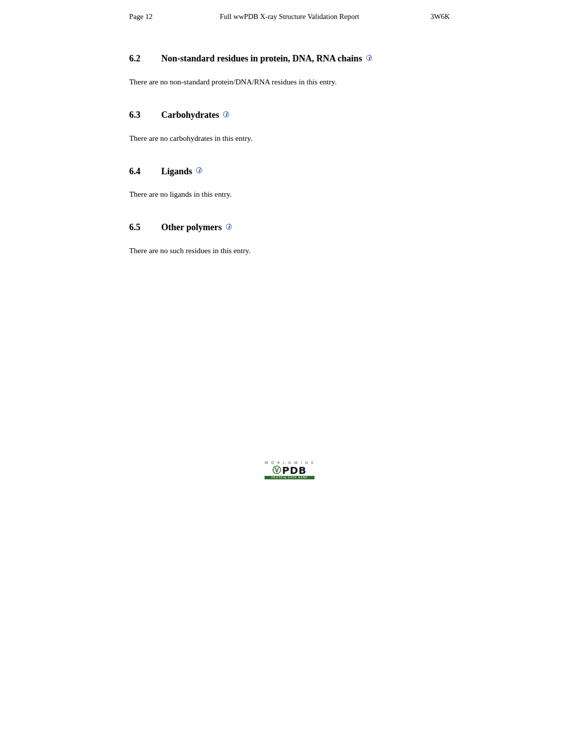Page 12
Full wwPDB X-ray Structure Validation Report
3W6K
6.2 Non-standard residues in protein, DNA, RNA chains i
There are no non-standard protein/DNA/RNA residues in this entry.
6.3 Carbohydrates i
There are no carbohydrates in this entry.
6.4 Ligands i
There are no ligands in this entry.
6.5 Other polymers i
There are no such residues in this entry.
W O R L D W I D E
Ⓥ PDB
PROTEIN DATA BANK